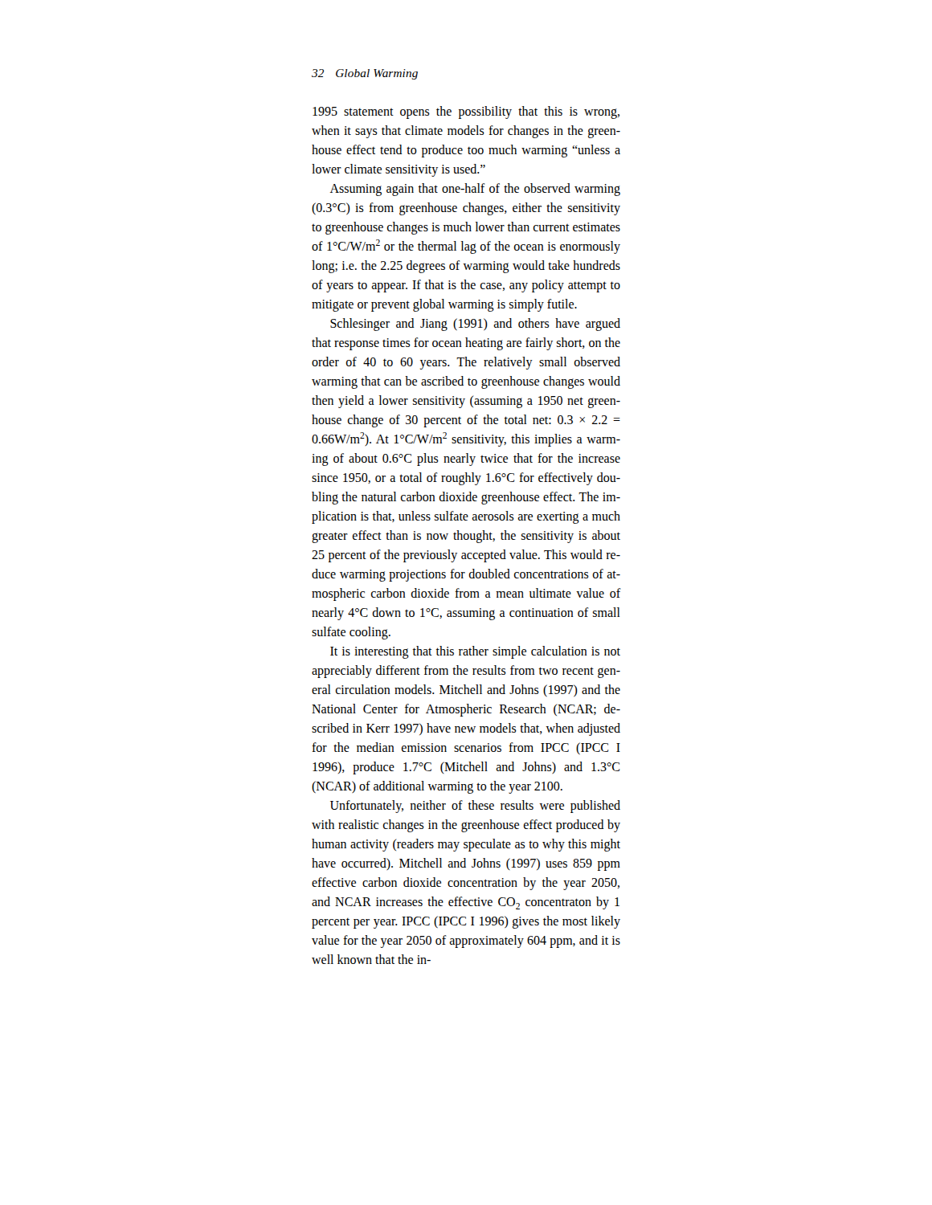32 Global Warming
1995 statement opens the possibility that this is wrong, when it says that climate models for changes in the greenhouse effect tend to produce too much warming “unless a lower climate sensitivity is used.”
Assuming again that one-half of the observed warming (0.3°C) is from greenhouse changes, either the sensitivity to greenhouse changes is much lower than current estimates of 1°C/W/m2 or the thermal lag of the ocean is enormously long; i.e. the 2.25 degrees of warming would take hundreds of years to appear. If that is the case, any policy attempt to mitigate or prevent global warming is simply futile.
Schlesinger and Jiang (1991) and others have argued that response times for ocean heating are fairly short, on the order of 40 to 60 years. The relatively small observed warming that can be ascribed to greenhouse changes would then yield a lower sensitivity (assuming a 1950 net greenhouse change of 30 percent of the total net: 0.3 × 2.2 = 0.66W/m2). At 1°C/W/m2 sensitivity, this implies a warming of about 0.6°C plus nearly twice that for the increase since 1950, or a total of roughly 1.6°C for effectively doubling the natural carbon dioxide greenhouse effect. The implication is that, unless sulfate aerosols are exerting a much greater effect than is now thought, the sensitivity is about 25 percent of the previously accepted value. This would reduce warming projections for doubled concentrations of atmospheric carbon dioxide from a mean ultimate value of nearly 4°C down to 1°C, assuming a continuation of small sulfate cooling.
It is interesting that this rather simple calculation is not appreciably different from the results from two recent general circulation models. Mitchell and Johns (1997) and the National Center for Atmospheric Research (NCAR; described in Kerr 1997) have new models that, when adjusted for the median emission scenarios from IPCC (IPCC I 1996), produce 1.7°C (Mitchell and Johns) and 1.3°C (NCAR) of additional warming to the year 2100.
Unfortunately, neither of these results were published with realistic changes in the greenhouse effect produced by human activity (readers may speculate as to why this might have occurred). Mitchell and Johns (1997) uses 859 ppm effective carbon dioxide concentration by the year 2050, and NCAR increases the effective CO2 concentraton by 1 percent per year. IPCC (IPCC I 1996) gives the most likely value for the year 2050 of approximately 604 ppm, and it is well known that the in-